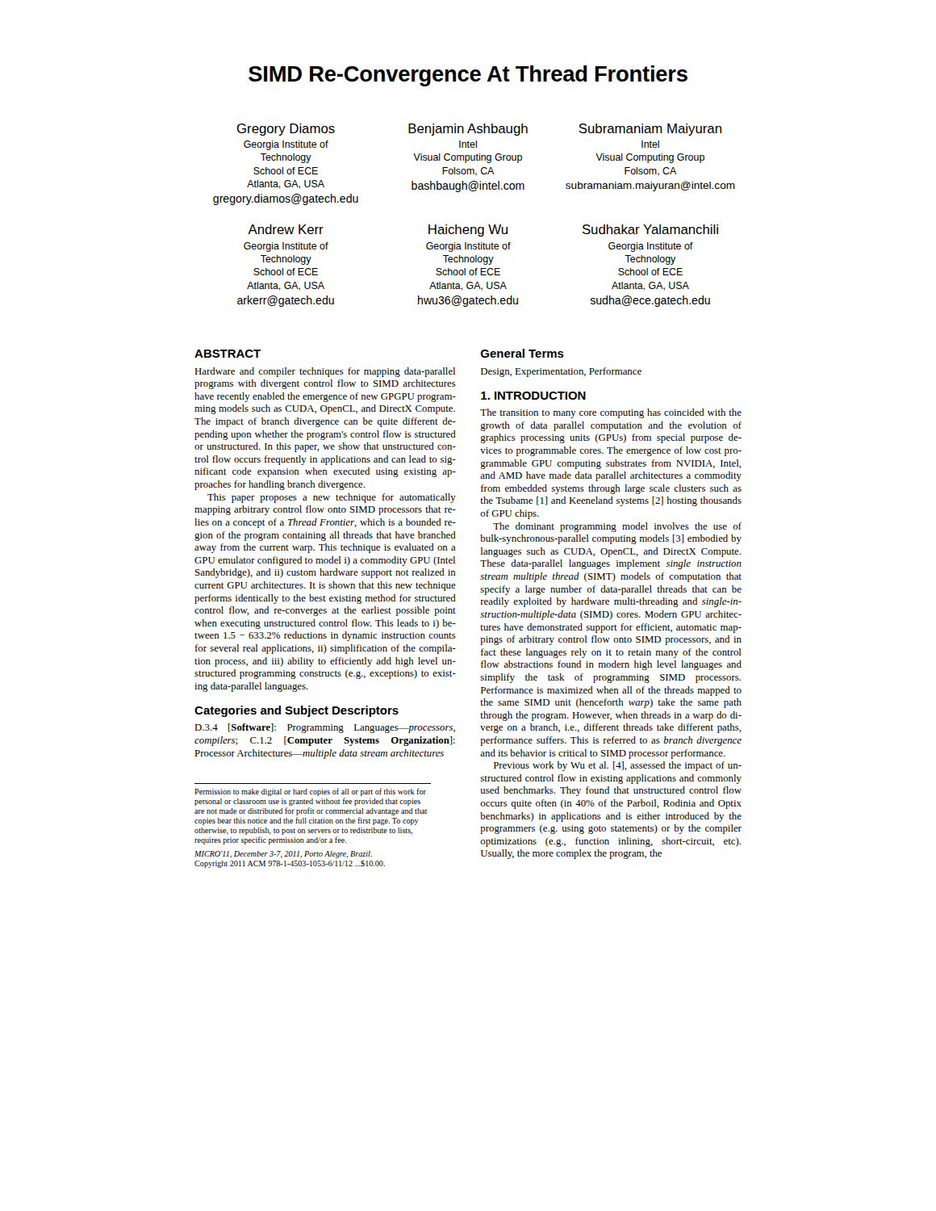SIMD Re-Convergence At Thread Frontiers
| Gregory Diamos Georgia Institute of Technology School of ECE Atlanta, GA, USA gregory.diamos@gatech.edu | Benjamin Ashbaugh Intel Visual Computing Group Folsom, CA bashbaugh@intel.com | Subramaniam Maiyuran Intel Visual Computing Group Folsom, CA subramaniam.maiyuran@intel.com |
| Andrew Kerr Georgia Institute of Technology School of ECE Atlanta, GA, USA arkerr@gatech.edu | Haicheng Wu Georgia Institute of Technology School of ECE Atlanta, GA, USA hwu36@gatech.edu | Sudhakar Yalamanchili Georgia Institute of Technology School of ECE Atlanta, GA, USA sudha@ece.gatech.edu |
ABSTRACT
Hardware and compiler techniques for mapping data-parallel programs with divergent control flow to SIMD architectures have recently enabled the emergence of new GPGPU programming models such as CUDA, OpenCL, and DirectX Compute. The impact of branch divergence can be quite different depending upon whether the program's control flow is structured or unstructured. In this paper, we show that unstructured control flow occurs frequently in applications and can lead to significant code expansion when executed using existing approaches for handling branch divergence.
This paper proposes a new technique for automatically mapping arbitrary control flow onto SIMD processors that relies on a concept of a Thread Frontier, which is a bounded region of the program containing all threads that have branched away from the current warp. This technique is evaluated on a GPU emulator configured to model i) a commodity GPU (Intel Sandybridge), and ii) custom hardware support not realized in current GPU architectures. It is shown that this new technique performs identically to the best existing method for structured control flow, and re-converges at the earliest possible point when executing unstructured control flow. This leads to i) between 1.5 − 633.2% reductions in dynamic instruction counts for several real applications, ii) simplification of the compilation process, and iii) ability to efficiently add high level unstructured programming constructs (e.g., exceptions) to existing data-parallel languages.
Categories and Subject Descriptors
D.3.4 [Software]: Programming Languages—processors, compilers; C.1.2 [Computer Systems Organization]: Processor Architectures—multiple data stream architectures
Permission to make digital or hard copies of all or part of this work for personal or classroom use is granted without fee provided that copies are not made or distributed for profit or commercial advantage and that copies bear this notice and the full citation on the first page. To copy otherwise, to republish, to post on servers or to redistribute to lists, requires prior specific permission and/or a fee.
MICRO'11, December 3-7, 2011, Porto Alegre, Brazil.
Copyright 2011 ACM 978-1-4503-1053-6/11/12 ...$10.00.
General Terms
Design, Experimentation, Performance
1. INTRODUCTION
The transition to many core computing has coincided with the growth of data parallel computation and the evolution of graphics processing units (GPUs) from special purpose devices to programmable cores. The emergence of low cost programmable GPU computing substrates from NVIDIA, Intel, and AMD have made data parallel architectures a commodity from embedded systems through large scale clusters such as the Tsubame [1] and Keeneland systems [2] hosting thousands of GPU chips.
The dominant programming model involves the use of bulk-synchronous-parallel computing models [3] embodied by languages such as CUDA, OpenCL, and DirectX Compute. These data-parallel languages implement single instruction stream multiple thread (SIMT) models of computation that specify a large number of data-parallel threads that can be readily exploited by hardware multi-threading and single-instruction-multiple-data (SIMD) cores. Modern GPU architectures have demonstrated support for efficient, automatic mappings of arbitrary control flow onto SIMD processors, and in fact these languages rely on it to retain many of the control flow abstractions found in modern high level languages and simplify the task of programming SIMD processors. Performance is maximized when all of the threads mapped to the same SIMD unit (henceforth warp) take the same path through the program. However, when threads in a warp do diverge on a branch, i.e., different threads take different paths, performance suffers. This is referred to as branch divergence and its behavior is critical to SIMD processor performance.
Previous work by Wu et al. [4], assessed the impact of unstructured control flow in existing applications and commonly used benchmarks. They found that unstructured control flow occurs quite often (in 40% of the Parboil, Rodinia and Optix benchmarks) in applications and is either introduced by the programmers (e.g. using goto statements) or by the compiler optimizations (e.g., function inlining, short-circuit, etc). Usually, the more complex the program, the